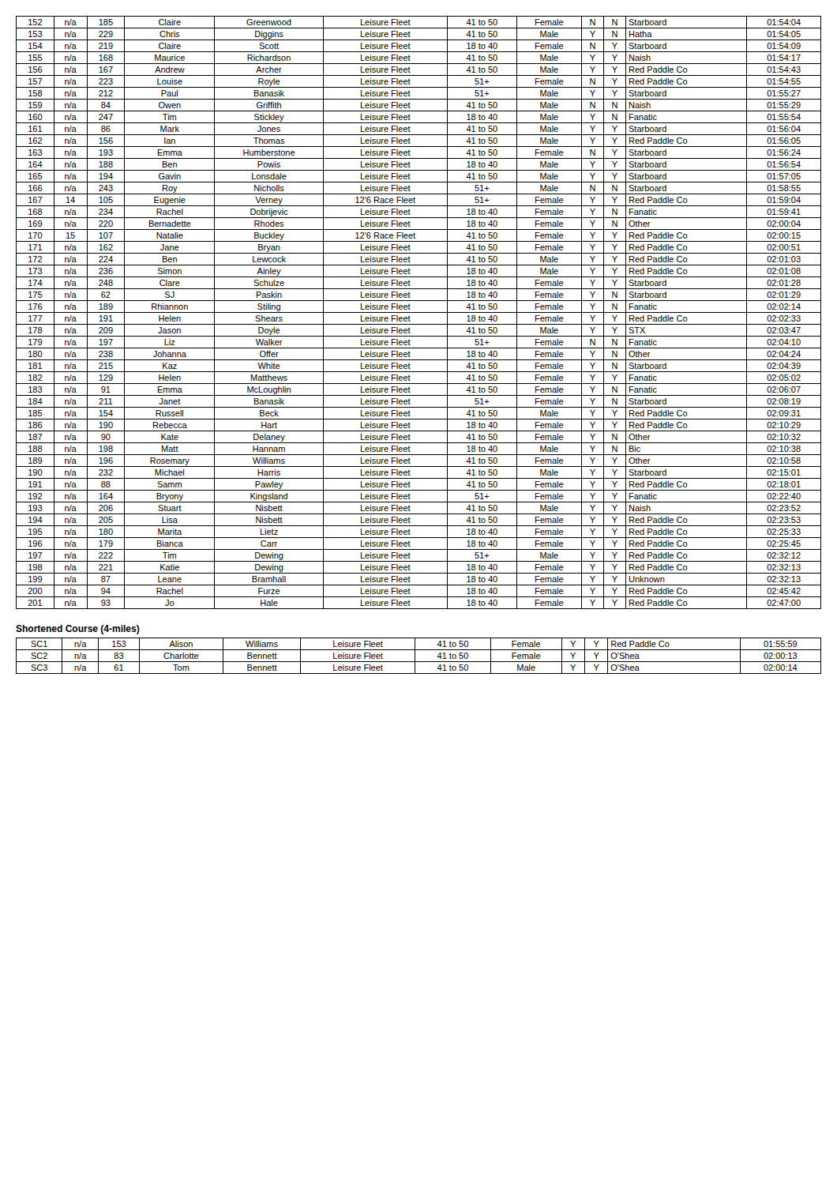| 152 | n/a | 185 | Claire | Greenwood | Leisure Fleet | 41 to 50 | Female | N | N | Starboard | 01:54:04 |
| 153 | n/a | 229 | Chris | Diggins | Leisure Fleet | 41 to 50 | Male | Y | N | Hatha | 01:54:05 |
| 154 | n/a | 219 | Claire | Scott | Leisure Fleet | 18 to 40 | Female | N | Y | Starboard | 01:54:09 |
| 155 | n/a | 168 | Maurice | Richardson | Leisure Fleet | 41 to 50 | Male | Y | Y | Naish | 01:54:17 |
| 156 | n/a | 167 | Andrew | Archer | Leisure Fleet | 41 to 50 | Male | Y | Y | Red Paddle Co | 01:54:43 |
| 157 | n/a | 223 | Louise | Royle | Leisure Fleet | 51+ | Female | N | Y | Red Paddle Co | 01:54:55 |
| 158 | n/a | 212 | Paul | Banasik | Leisure Fleet | 51+ | Male | Y | Y | Starboard | 01:55:27 |
| 159 | n/a | 84 | Owen | Griffith | Leisure Fleet | 41 to 50 | Male | N | N | Naish | 01:55:29 |
| 160 | n/a | 247 | Tim | Stickley | Leisure Fleet | 18 to 40 | Male | Y | N | Fanatic | 01:55:54 |
| 161 | n/a | 86 | Mark | Jones | Leisure Fleet | 41 to 50 | Male | Y | Y | Starboard | 01:56:04 |
| 162 | n/a | 156 | Ian | Thomas | Leisure Fleet | 41 to 50 | Male | Y | Y | Red Paddle Co | 01:56:05 |
| 163 | n/a | 193 | Emma | Humberstone | Leisure Fleet | 41 to 50 | Female | N | Y | Starboard | 01:56:24 |
| 164 | n/a | 188 | Ben | Powis | Leisure Fleet | 18 to 40 | Male | Y | Y | Starboard | 01:56:54 |
| 165 | n/a | 194 | Gavin | Lonsdale | Leisure Fleet | 41 to 50 | Male | Y | Y | Starboard | 01:57:05 |
| 166 | n/a | 243 | Roy | Nicholls | Leisure Fleet | 51+ | Male | N | N | Starboard | 01:58:55 |
| 167 | 14 | 105 | Eugenie | Verney | 12'6 Race Fleet | 51+ | Female | Y | Y | Red Paddle Co | 01:59:04 |
| 168 | n/a | 234 | Rachel | Dobrijevic | Leisure Fleet | 18 to 40 | Female | Y | N | Fanatic | 01:59:41 |
| 169 | n/a | 220 | Bernadette | Rhodes | Leisure Fleet | 18 to 40 | Female | Y | N | Other | 02:00:04 |
| 170 | 15 | 107 | Natalie | Buckley | 12'6 Race Fleet | 41 to 50 | Female | Y | Y | Red Paddle Co | 02:00:15 |
| 171 | n/a | 162 | Jane | Bryan | Leisure Fleet | 41 to 50 | Female | Y | Y | Red Paddle Co | 02:00:51 |
| 172 | n/a | 224 | Ben | Lewcock | Leisure Fleet | 41 to 50 | Male | Y | Y | Red Paddle Co | 02:01:03 |
| 173 | n/a | 236 | Simon | Ainley | Leisure Fleet | 18 to 40 | Male | Y | Y | Red Paddle Co | 02:01:08 |
| 174 | n/a | 248 | Clare | Schulze | Leisure Fleet | 18 to 40 | Female | Y | Y | Starboard | 02:01:28 |
| 175 | n/a | 62 | SJ | Paskin | Leisure Fleet | 18 to 40 | Female | Y | N | Starboard | 02:01:29 |
| 176 | n/a | 189 | Rhiannon | Stiling | Leisure Fleet | 41 to 50 | Female | Y | N | Fanatic | 02:02:14 |
| 177 | n/a | 191 | Helen | Shears | Leisure Fleet | 18 to 40 | Female | Y | Y | Red Paddle Co | 02:02:33 |
| 178 | n/a | 209 | Jason | Doyle | Leisure Fleet | 41 to 50 | Male | Y | Y | STX | 02:03:47 |
| 179 | n/a | 197 | Liz | Walker | Leisure Fleet | 51+ | Female | N | N | Fanatic | 02:04:10 |
| 180 | n/a | 238 | Johanna | Offer | Leisure Fleet | 18 to 40 | Female | Y | N | Other | 02:04:24 |
| 181 | n/a | 215 | Kaz | White | Leisure Fleet | 41 to 50 | Female | Y | N | Starboard | 02:04:39 |
| 182 | n/a | 129 | Helen | Matthews | Leisure Fleet | 41 to 50 | Female | Y | Y | Fanatic | 02:05:02 |
| 183 | n/a | 91 | Emma | McLoughlin | Leisure Fleet | 41 to 50 | Female | Y | N | Fanatic | 02:06:07 |
| 184 | n/a | 211 | Janet | Banasik | Leisure Fleet | 51+ | Female | Y | N | Starboard | 02:08:19 |
| 185 | n/a | 154 | Russell | Beck | Leisure Fleet | 41 to 50 | Male | Y | Y | Red Paddle Co | 02:09:31 |
| 186 | n/a | 190 | Rebecca | Hart | Leisure Fleet | 18 to 40 | Female | Y | Y | Red Paddle Co | 02:10:29 |
| 187 | n/a | 90 | Kate | Delaney | Leisure Fleet | 41 to 50 | Female | Y | N | Other | 02:10:32 |
| 188 | n/a | 198 | Matt | Hannam | Leisure Fleet | 18 to 40 | Male | Y | N | Bic | 02:10:38 |
| 189 | n/a | 196 | Rosemary | Williams | Leisure Fleet | 41 to 50 | Female | Y | Y | Other | 02:10:58 |
| 190 | n/a | 232 | Michael | Harris | Leisure Fleet | 41 to 50 | Male | Y | Y | Starboard | 02:15:01 |
| 191 | n/a | 88 | Samm | Pawley | Leisure Fleet | 41 to 50 | Female | Y | Y | Red Paddle Co | 02:18:01 |
| 192 | n/a | 164 | Bryony | Kingsland | Leisure Fleet | 51+ | Female | Y | Y | Fanatic | 02:22:40 |
| 193 | n/a | 206 | Stuart | Nisbett | Leisure Fleet | 41 to 50 | Male | Y | Y | Naish | 02:23:52 |
| 194 | n/a | 205 | Lisa | Nisbett | Leisure Fleet | 41 to 50 | Female | Y | Y | Red Paddle Co | 02:23:53 |
| 195 | n/a | 180 | Marita | Lietz | Leisure Fleet | 18 to 40 | Female | Y | Y | Red Paddle Co | 02:25:33 |
| 196 | n/a | 179 | Bianca | Carr | Leisure Fleet | 18 to 40 | Female | Y | Y | Red Paddle Co | 02:25:45 |
| 197 | n/a | 222 | Tim | Dewing | Leisure Fleet | 51+ | Male | Y | Y | Red Paddle Co | 02:32:12 |
| 198 | n/a | 221 | Katie | Dewing | Leisure Fleet | 18 to 40 | Female | Y | Y | Red Paddle Co | 02:32:13 |
| 199 | n/a | 87 | Leane | Bramhall | Leisure Fleet | 18 to 40 | Female | Y | Y | Unknown | 02:32:13 |
| 200 | n/a | 94 | Rachel | Furze | Leisure Fleet | 18 to 40 | Female | Y | Y | Red Paddle Co | 02:45:42 |
| 201 | n/a | 93 | Jo | Hale | Leisure Fleet | 18 to 40 | Female | Y | Y | Red Paddle Co | 02:47:00 |
Shortened Course (4-miles)
| SC1 | n/a | 153 | Alison | Williams | Leisure Fleet | 41 to 50 | Female | Y | Y | Red Paddle Co | 01:55:59 |
| SC2 | n/a | 83 | Charlotte | Bennett | Leisure Fleet | 41 to 50 | Female | Y | Y | O'Shea | 02:00:13 |
| SC3 | n/a | 61 | Tom | Bennett | Leisure Fleet | 41 to 50 | Male | Y | Y | O'Shea | 02:00:14 |